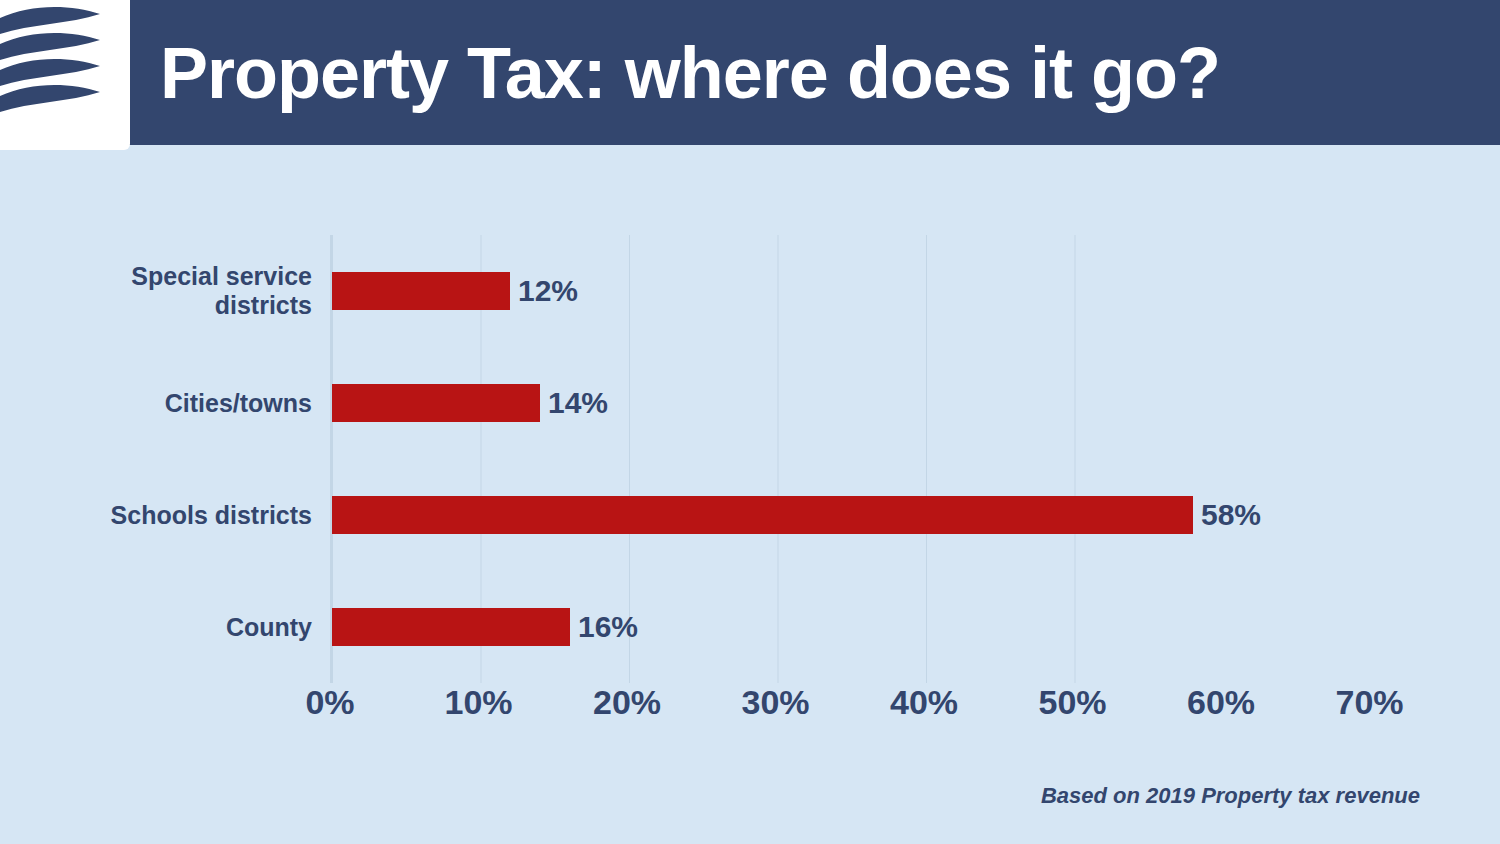Property Tax: where does it go?
| Special service districts | 12% |
| Cities/towns | 14% |
| Schools districts | 58% |
| County | 16% |
0% 10% 20% 30% 40% 50% 60% 70%
Based on 2019 Property tax revenue